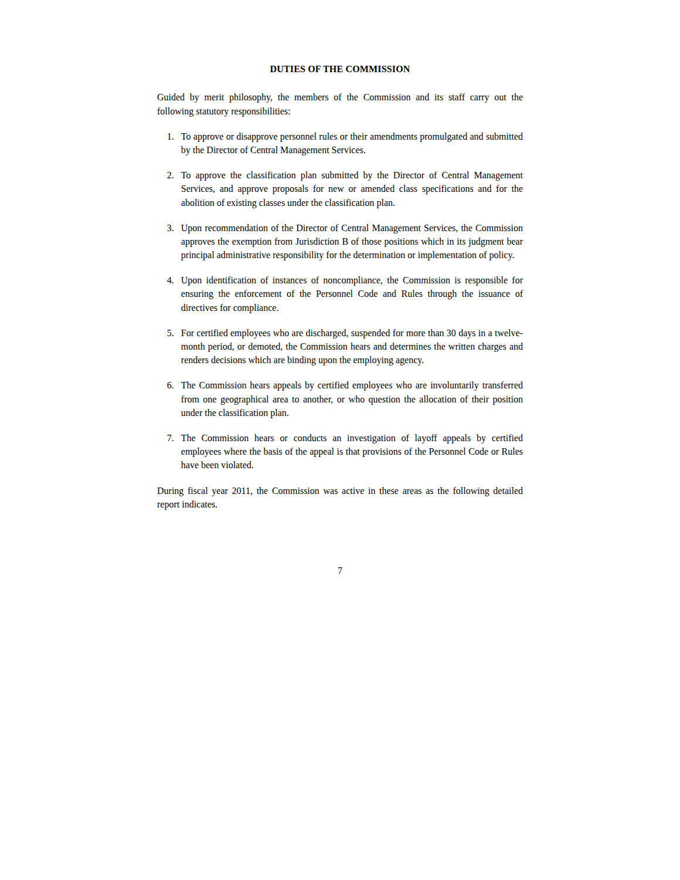DUTIES OF THE COMMISSION
Guided by merit philosophy, the members of the Commission and its staff carry out the following statutory responsibilities:
To approve or disapprove personnel rules or their amendments promulgated and submitted by the Director of Central Management Services.
To approve the classification plan submitted by the Director of Central Management Services, and approve proposals for new or amended class specifications and for the abolition of existing classes under the classification plan.
Upon recommendation of the Director of Central Management Services, the Commission approves the exemption from Jurisdiction B of those positions which in its judgment bear principal administrative responsibility for the determination or implementation of policy.
Upon identification of instances of noncompliance, the Commission is responsible for ensuring the enforcement of the Personnel Code and Rules through the issuance of directives for compliance.
For certified employees who are discharged, suspended for more than 30 days in a twelve-month period, or demoted, the Commission hears and determines the written charges and renders decisions which are binding upon the employing agency.
The Commission hears appeals by certified employees who are involuntarily transferred from one geographical area to another, or who question the allocation of their position under the classification plan.
The Commission hears or conducts an investigation of layoff appeals by certified employees where the basis of the appeal is that provisions of the Personnel Code or Rules have been violated.
During fiscal year 2011, the Commission was active in these areas as the following detailed report indicates.
7